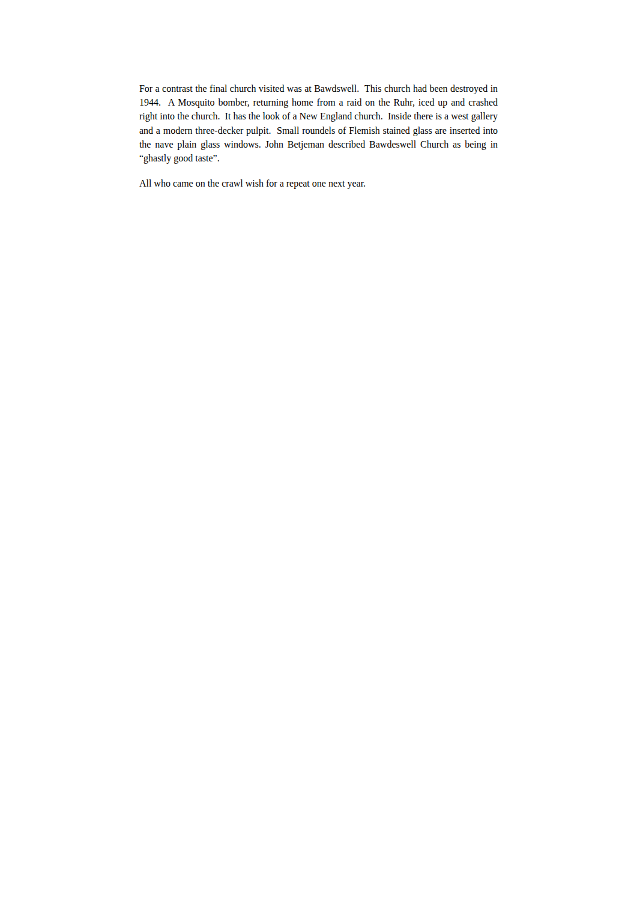For a contrast the final church visited was at Bawdswell. This church had been destroyed in 1944. A Mosquito bomber, returning home from a raid on the Ruhr, iced up and crashed right into the church. It has the look of a New England church. Inside there is a west gallery and a modern three-decker pulpit. Small roundels of Flemish stained glass are inserted into the nave plain glass windows. John Betjeman described Bawdeswell Church as being in “ghastly good taste”.
All who came on the crawl wish for a repeat one next year.